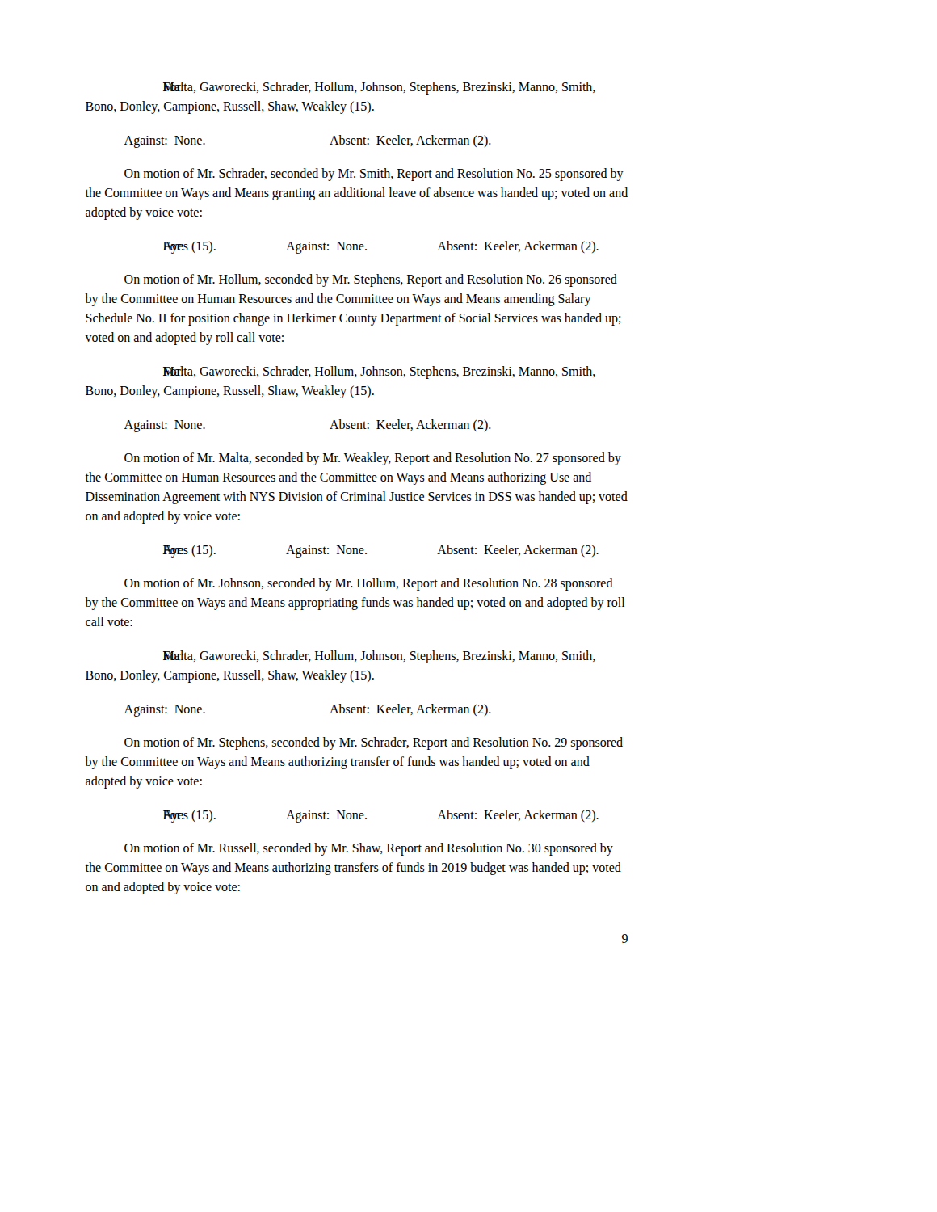For: Malta, Gaworecki, Schrader, Hollum, Johnson, Stephens, Brezinski, Manno, Smith, Bono, Donley, Campione, Russell, Shaw, Weakley (15).
Against: None. Absent: Keeler, Ackerman (2).
On motion of Mr. Schrader, seconded by Mr. Smith, Report and Resolution No. 25 sponsored by the Committee on Ways and Means granting an additional leave of absence was handed up; voted on and adopted by voice vote:
For: Ayes (15). Against: None. Absent: Keeler, Ackerman (2).
On motion of Mr. Hollum, seconded by Mr. Stephens, Report and Resolution No. 26 sponsored by the Committee on Human Resources and the Committee on Ways and Means amending Salary Schedule No. II for position change in Herkimer County Department of Social Services was handed up; voted on and adopted by roll call vote:
For: Malta, Gaworecki, Schrader, Hollum, Johnson, Stephens, Brezinski, Manno, Smith, Bono, Donley, Campione, Russell, Shaw, Weakley (15).
Against: None. Absent: Keeler, Ackerman (2).
On motion of Mr. Malta, seconded by Mr. Weakley, Report and Resolution No. 27 sponsored by the Committee on Human Resources and the Committee on Ways and Means authorizing Use and Dissemination Agreement with NYS Division of Criminal Justice Services in DSS was handed up; voted on and adopted by voice vote:
For: Ayes (15). Against: None. Absent: Keeler, Ackerman (2).
On motion of Mr. Johnson, seconded by Mr. Hollum, Report and Resolution No. 28 sponsored by the Committee on Ways and Means appropriating funds was handed up; voted on and adopted by roll call vote:
For: Malta, Gaworecki, Schrader, Hollum, Johnson, Stephens, Brezinski, Manno, Smith, Bono, Donley, Campione, Russell, Shaw, Weakley (15).
Against: None. Absent: Keeler, Ackerman (2).
On motion of Mr. Stephens, seconded by Mr. Schrader, Report and Resolution No. 29 sponsored by the Committee on Ways and Means authorizing transfer of funds was handed up; voted on and adopted by voice vote:
For: Ayes (15). Against: None. Absent: Keeler, Ackerman (2).
On motion of Mr. Russell, seconded by Mr. Shaw, Report and Resolution No. 30 sponsored by the Committee on Ways and Means authorizing transfers of funds in 2019 budget was handed up; voted on and adopted by voice vote:
9